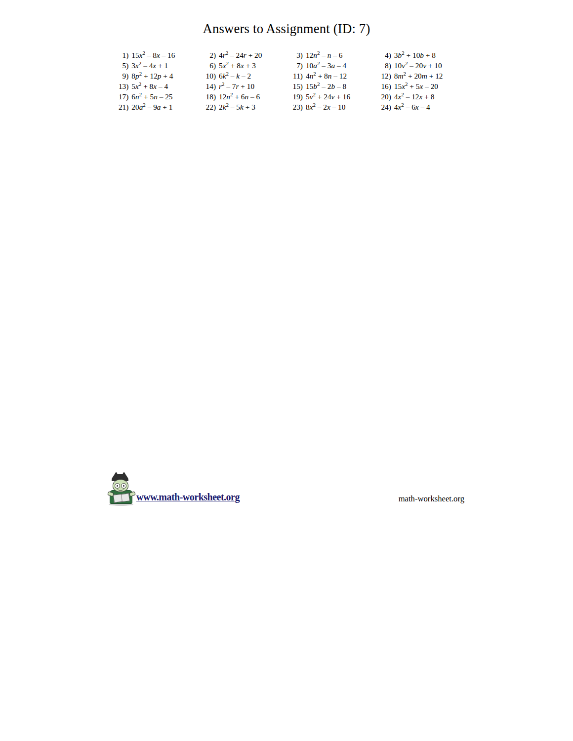Answers to Assignment (ID: 7)
| 1) | 15 x 2 – 8 x – 16 | 2) | 4 r 2 – 24 r + 20 | 3) | 12 n 2 – n – 6 | 4) | 3 b 2 + 10 b + 8 |
| 5) | 3 x 2 – 4 x + 1 | 6) | 5 x 2 + 8 x + 3 | 7) | 10 a 2 – 3 a – 4 | 8) | 10 v 2 – 20 v + 10 |
| 9) | 8 p 2 + 12 p + 4 | 10) | 6 k 2 – k – 2 | 11) | 4 n 2 + 8 n – 12 | 12) | 8 m 2 + 20 m + 12 |
| 13) | 5 x 2 + 8 x – 4 | 14) | r 2 – 7 r + 10 | 15) | 15 b 2 – 2 b – 8 | 16) | 15 x 2 + 5 x – 20 |
| 17) | 6 n 2 + 5 n – 25 | 18) | 12 n 2 + 6 n – 6 | 19) | 5 v 2 + 24 v + 16 | 20) | 4 x 2 – 12 x + 8 |
| 21) | 20 a 2 – 9 a + 1 | 22) | 2 k 2 – 5 k + 3 | 23) | 8 x 2 – 2 x – 10 | 24) | 4 x 2 – 6 x – 4 |
www.math-worksheet.org
math-worksheet.org